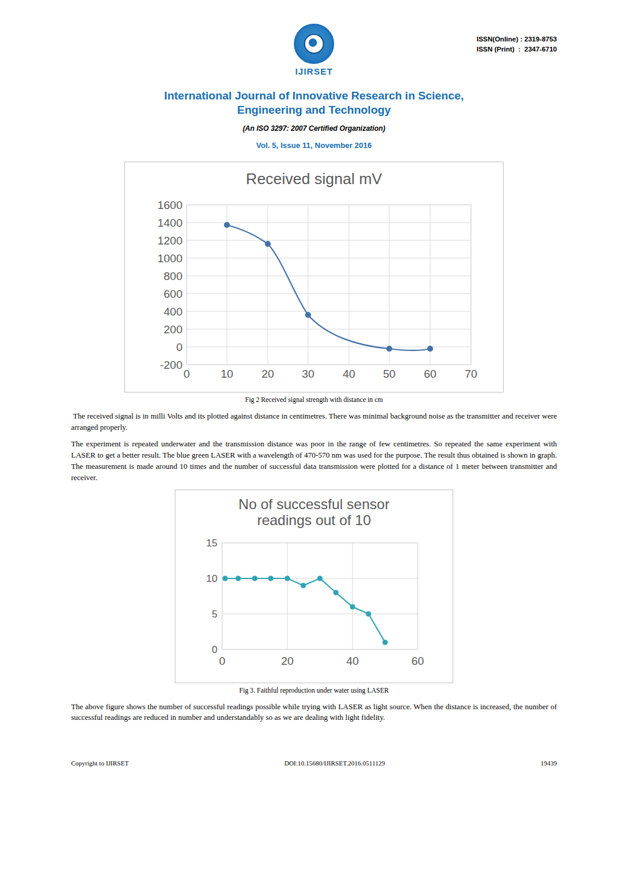ISSN(Online) : 2319-8753
ISSN (Print) : 2347-6710
IJIRSET
International Journal of Innovative Research in Science, Engineering and Technology
(An ISO 3297: 2007 Certified Organization)
Vol. 5, Issue 11, November 2016
Received signal mV
1600 1400 1200 1000 800 600 400 200 0 -200 0 10 20 30 40 50 60 70
Fig 2 Received signal strength with distance in cm
The received signal is in milli Volts and its plotted against distance in centimetres. There was minimal background noise as the transmitter and receiver were arranged properly.
The experiment is repeated underwater and the transmission distance was poor in the range of few centimetres. So repeated the same experiment with LASER to get a better result. The blue green LASER with a wavelength of 470-570 nm was used for the purpose. The result thus obtained is shown in graph. The measurement is made around 10 times and the number of successful data transmission were plotted for a distance of 1 meter between transmitter and receiver.
No of successful sensor
readings out of 10
15 10 5 0 0 20 40 60
Fig 3. Faithful reproduction under water using LASER
The above figure shows the number of successful readings possible while trying with LASER as light source. When the distance is increased, the number of successful readings are reduced in number and understandably so as we are dealing with light fidelity.
Copyright to IJIRSET
DOI:10.15680/IJIRSET.2016.0511129
19439